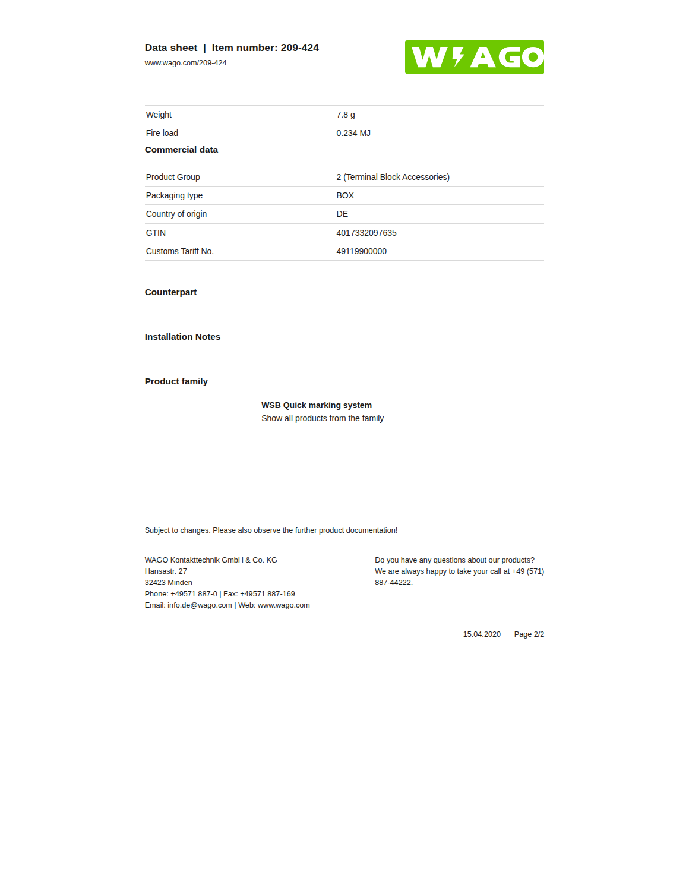Data sheet | Item number: 209-424
www.wago.com/209-424
| Weight | 7.8 g |
| Fire load | 0.234 MJ |
Commercial data
| Product Group | 2 (Terminal Block Accessories) |
| Packaging type | BOX |
| Country of origin | DE |
| GTIN | 4017332097635 |
| Customs Tariff No. | 49119900000 |
Counterpart
Installation Notes
Product family
WSB Quick marking system
Show all products from the family
Subject to changes. Please also observe the further product documentation!
WAGO Kontakttechnik GmbH & Co. KG
Hansastr. 27
32423 Minden
Phone: +49571 887-0 | Fax: +49571 887-169
Email: info.de@wago.com | Web: www.wago.com
Do you have any questions about our products?
We are always happy to take your call at +49 (571) 887-44222.
15.04.2020Page 2/2